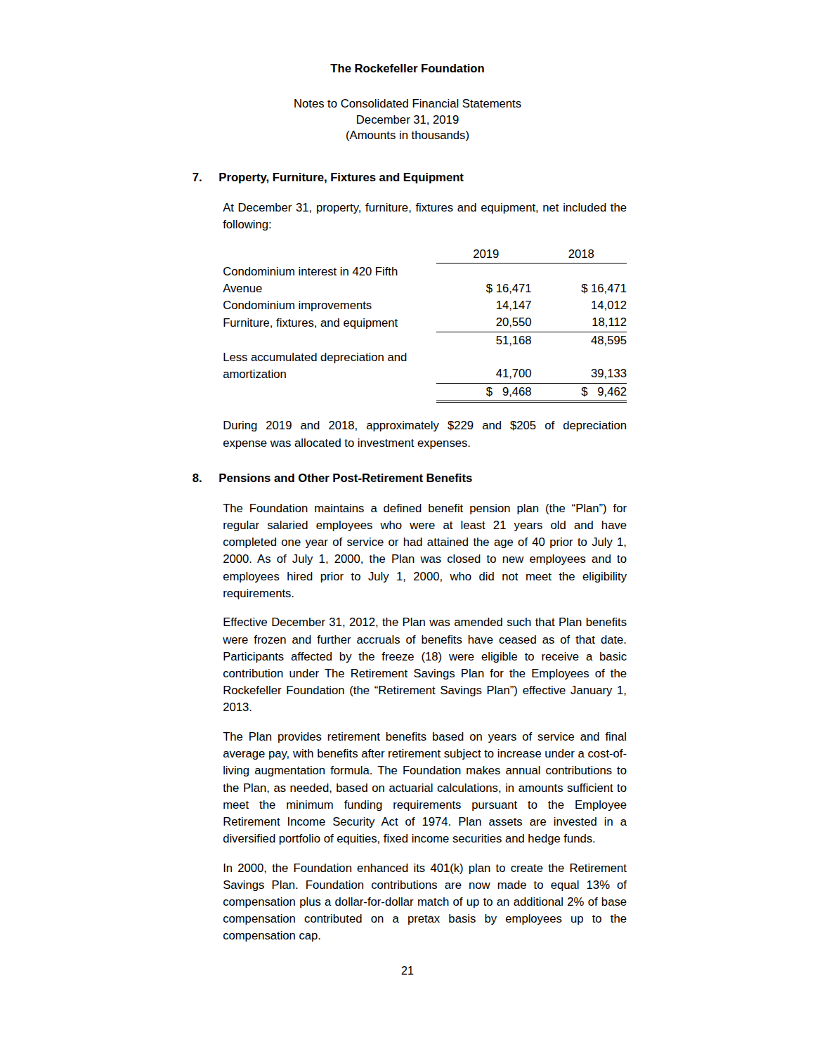The Rockefeller Foundation
Notes to Consolidated Financial Statements
December 31, 2019
(Amounts in thousands)
7.
Property, Furniture, Fixtures and Equipment
At December 31, property, furniture, fixtures and equipment, net included the following:
| | 2019 | 2018 |
| Condominium interest in 420 Fifth Avenue | $ 16,471 | $ 16,471 |
| Condominium improvements | 14,147 | 14,012 |
| Furniture, fixtures, and equipment | 20,550 | 18,112 |
| | 51,168 | 48,595 |
| Less accumulated depreciation and amortization | 41,700 | 39,133 |
| | $ 9,468 | $ 9,462 |
During 2019 and 2018, approximately $229 and $205 of depreciation expense was allocated to investment expenses.
8.
Pensions and Other Post-Retirement Benefits
The Foundation maintains a defined benefit pension plan (the “Plan”) for regular salaried employees who were at least 21 years old and have completed one year of service or had attained the age of 40 prior to July 1, 2000. As of July 1, 2000, the Plan was closed to new employees and to employees hired prior to July 1, 2000, who did not meet the eligibility requirements.
Effective December 31, 2012, the Plan was amended such that Plan benefits were frozen and further accruals of benefits have ceased as of that date. Participants affected by the freeze (18) were eligible to receive a basic contribution under The Retirement Savings Plan for the Employees of the Rockefeller Foundation (the “Retirement Savings Plan”) effective January 1, 2013.
The Plan provides retirement benefits based on years of service and final average pay, with benefits after retirement subject to increase under a cost-of-living augmentation formula. The Foundation makes annual contributions to the Plan, as needed, based on actuarial calculations, in amounts sufficient to meet the minimum funding requirements pursuant to the Employee Retirement Income Security Act of 1974. Plan assets are invested in a diversified portfolio of equities, fixed income securities and hedge funds.
In 2000, the Foundation enhanced its 401(k) plan to create the Retirement Savings Plan. Foundation contributions are now made to equal 13% of compensation plus a dollar-for-dollar match of up to an additional 2% of base compensation contributed on a pretax basis by employees up to the compensation cap.
21